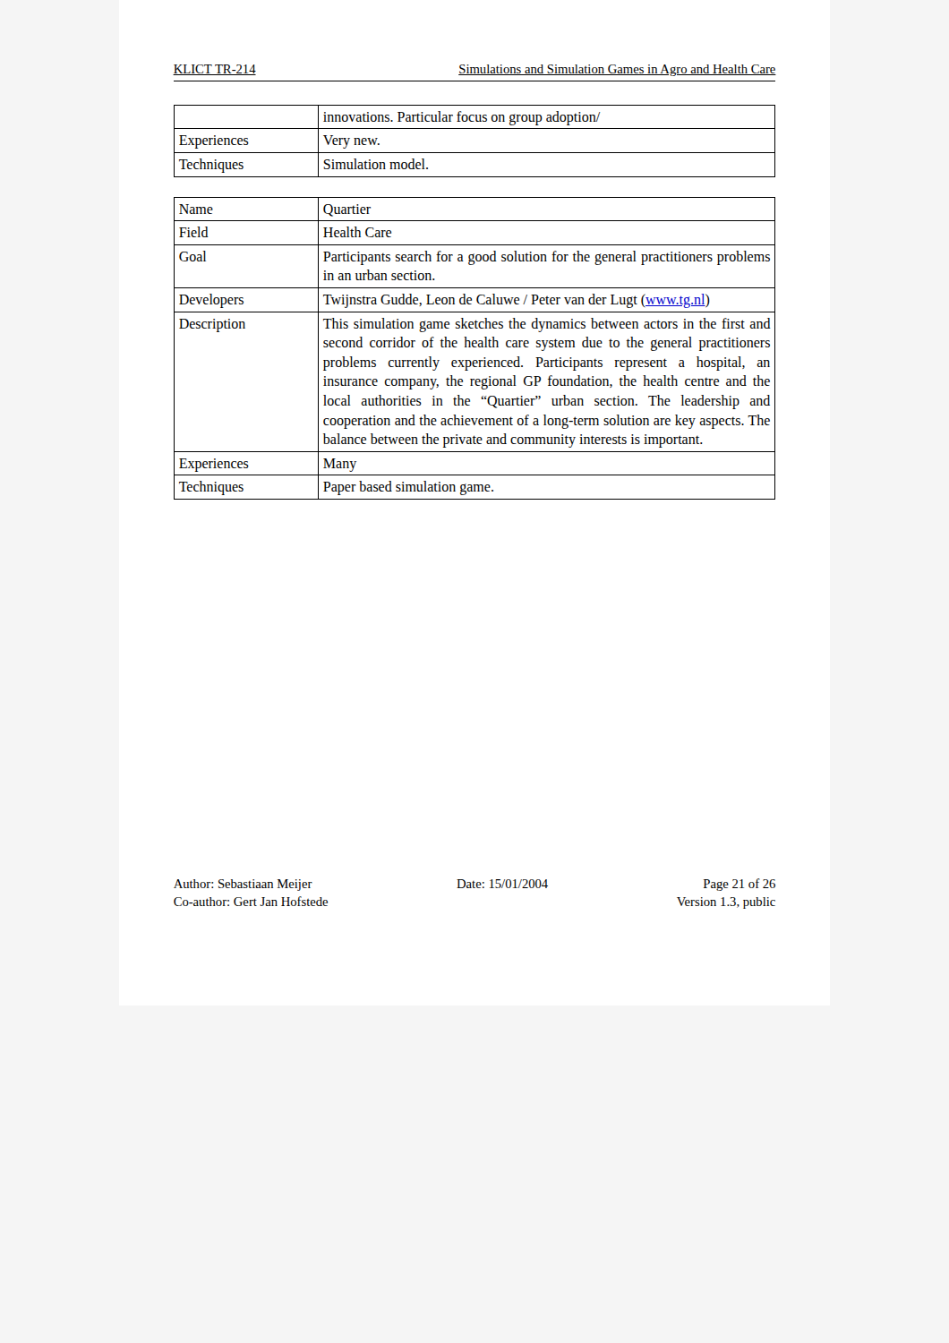KLICT TR-214 Simulations and Simulation Games in Agro and Health Care
| | innovations. Particular focus on group adoption/ |
| Experiences | Very new. |
| Techniques | Simulation model. |
| Name | Quartier |
| Field | Health Care |
| Goal | Participants search for a good solution for the general practitioners problems in an urban section. |
| Developers | Twijnstra Gudde, Leon de Caluwe / Peter van der Lugt ( www.tg.nl ) |
| Description | This simulation game sketches the dynamics between actors in the first and second corridor of the health care system due to the general practitioners problems currently experienced. Participants represent a hospital, an insurance company, the regional GP foundation, the health centre and the local authorities in the “Quartier” urban section. The leadership and cooperation and the achievement of a long-term solution are key aspects. The balance between the private and community interests is important. |
| Experiences | Many |
| Techniques | Paper based simulation game. |
Author: Sebastiaan Meijer Co-author: Gert Jan Hofstede
Date: 15/01/2004
Page 21 of 26 Version 1.3, public